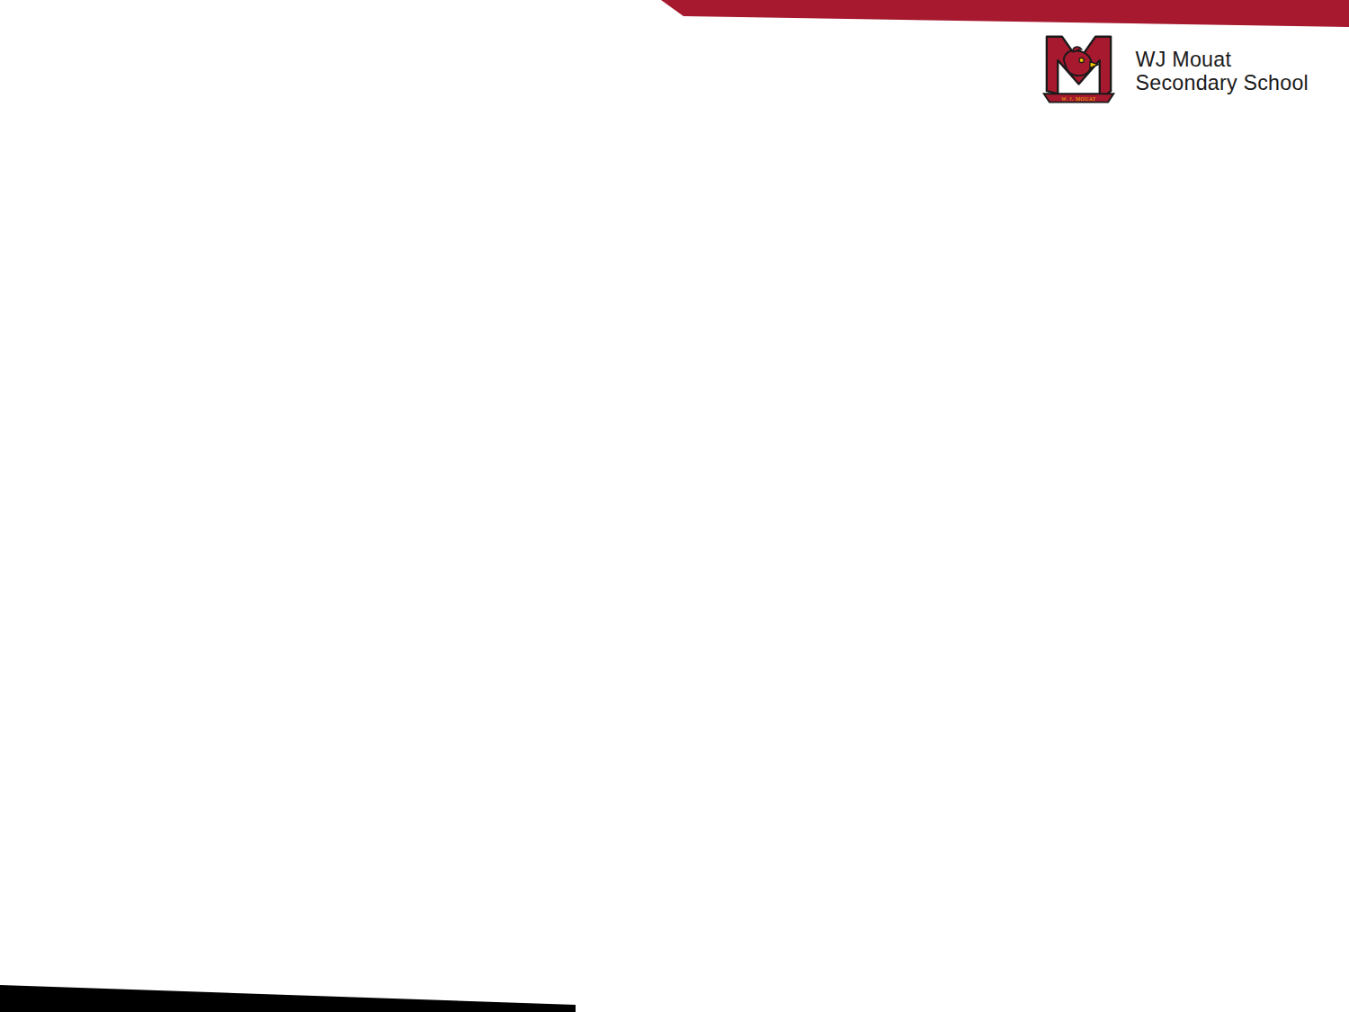WJ Mouat Secondary School crest W. J. MOUAT
WJ Mouat Secondary School